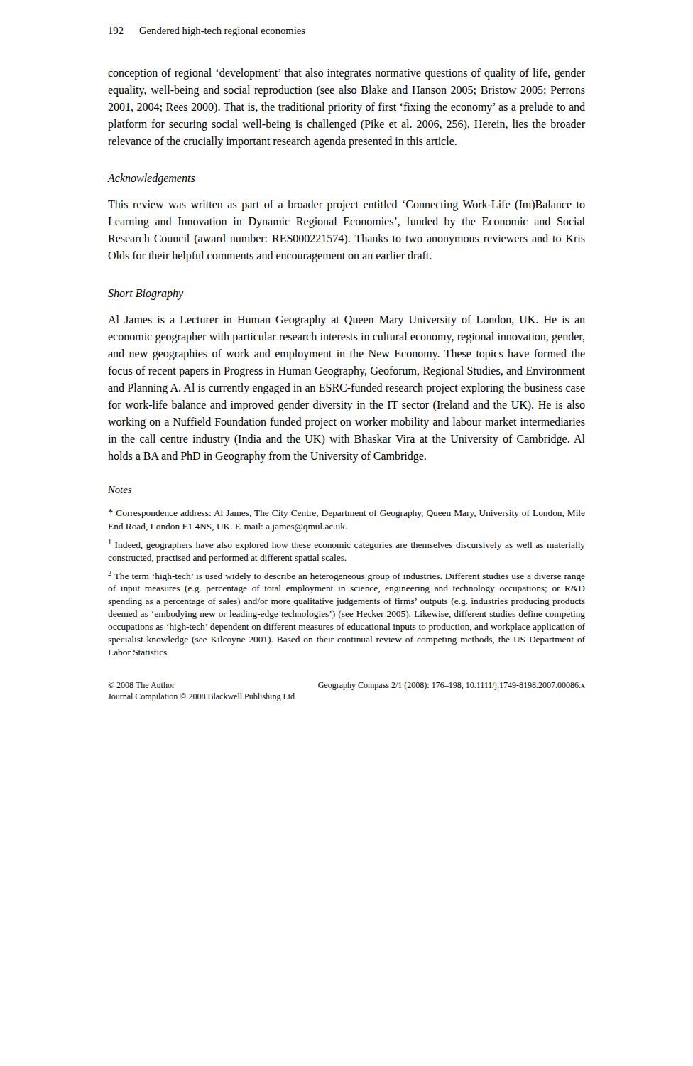192 Gendered high-tech regional economies
conception of regional ‘development’ that also integrates normative questions of quality of life, gender equality, well-being and social reproduction (see also Blake and Hanson 2005; Bristow 2005; Perrons 2001, 2004; Rees 2000). That is, the traditional priority of first ‘fixing the economy’ as a prelude to and platform for securing social well-being is challenged (Pike et al. 2006, 256). Herein, lies the broader relevance of the crucially important research agenda presented in this article.
Acknowledgements
This review was written as part of a broader project entitled ‘Connecting Work-Life (Im)Balance to Learning and Innovation in Dynamic Regional Economies’, funded by the Economic and Social Research Council (award number: RES000221574). Thanks to two anonymous reviewers and to Kris Olds for their helpful comments and encouragement on an earlier draft.
Short Biography
Al James is a Lecturer in Human Geography at Queen Mary University of London, UK. He is an economic geographer with particular research interests in cultural economy, regional innovation, gender, and new geographies of work and employment in the New Economy. These topics have formed the focus of recent papers in Progress in Human Geography, Geoforum, Regional Studies, and Environment and Planning A. Al is currently engaged in an ESRC-funded research project exploring the business case for work-life balance and improved gender diversity in the IT sector (Ireland and the UK). He is also working on a Nuffield Foundation funded project on worker mobility and labour market intermediaries in the call centre industry (India and the UK) with Bhaskar Vira at the University of Cambridge. Al holds a BA and PhD in Geography from the University of Cambridge.
Notes
* Correspondence address: Al James, The City Centre, Department of Geography, Queen Mary, University of London, Mile End Road, London E1 4NS, UK. E-mail: a.james@qmul.ac.uk.
1 Indeed, geographers have also explored how these economic categories are themselves discursively as well as materially constructed, practised and performed at different spatial scales.
2 The term ‘high-tech’ is used widely to describe an heterogeneous group of industries. Different studies use a diverse range of input measures (e.g. percentage of total employment in science, engineering and technology occupations; or R&D spending as a percentage of sales) and/or more qualitative judgements of firms’ outputs (e.g. industries producing products deemed as ‘embodying new or leading-edge technologies’) (see Hecker 2005). Likewise, different studies define competing occupations as ‘high-tech’ dependent on different measures of educational inputs to production, and workplace application of specialist knowledge (see Kilcoyne 2001). Based on their continual review of competing methods, the US Department of Labor Statistics
© 2008 The Author
Journal Compilation © 2008 Blackwell Publishing Ltd
Geography Compass 2/1 (2008): 176–198, 10.1111/j.1749-8198.2007.00086.x